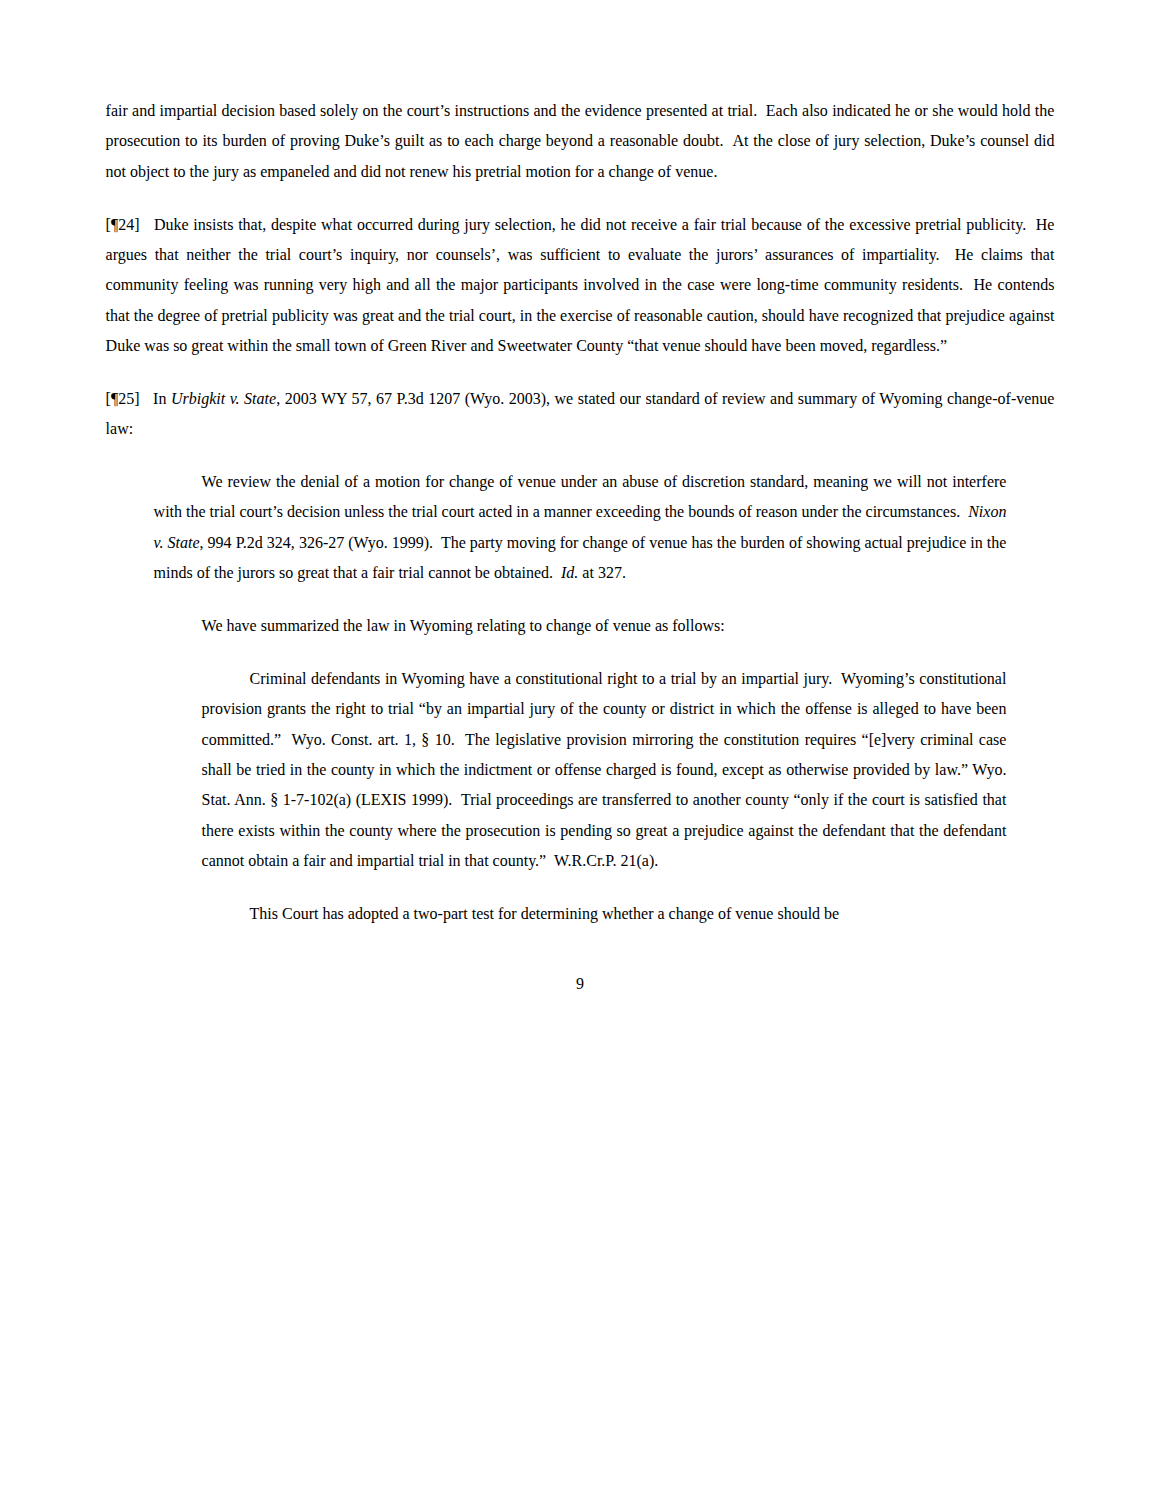fair and impartial decision based solely on the court’s instructions and the evidence presented at trial. Each also indicated he or she would hold the prosecution to its burden of proving Duke’s guilt as to each charge beyond a reasonable doubt. At the close of jury selection, Duke’s counsel did not object to the jury as empaneled and did not renew his pretrial motion for a change of venue.
[¶24] Duke insists that, despite what occurred during jury selection, he did not receive a fair trial because of the excessive pretrial publicity. He argues that neither the trial court’s inquiry, nor counsels’, was sufficient to evaluate the jurors’ assurances of impartiality. He claims that community feeling was running very high and all the major participants involved in the case were long-time community residents. He contends that the degree of pretrial publicity was great and the trial court, in the exercise of reasonable caution, should have recognized that prejudice against Duke was so great within the small town of Green River and Sweetwater County “that venue should have been moved, regardless.”
[¶25] In Urbigkit v. State, 2003 WY 57, 67 P.3d 1207 (Wyo. 2003), we stated our standard of review and summary of Wyoming change-of-venue law:
We review the denial of a motion for change of venue under an abuse of discretion standard, meaning we will not interfere with the trial court’s decision unless the trial court acted in a manner exceeding the bounds of reason under the circumstances. Nixon v. State, 994 P.2d 324, 326-27 (Wyo. 1999). The party moving for change of venue has the burden of showing actual prejudice in the minds of the jurors so great that a fair trial cannot be obtained. Id. at 327.
We have summarized the law in Wyoming relating to change of venue as follows:
Criminal defendants in Wyoming have a constitutional right to a trial by an impartial jury. Wyoming’s constitutional provision grants the right to trial “by an impartial jury of the county or district in which the offense is alleged to have been committed.” Wyo. Const. art. 1, § 10. The legislative provision mirroring the constitution requires “[e]very criminal case shall be tried in the county in which the indictment or offense charged is found, except as otherwise provided by law.” Wyo. Stat. Ann. § 1-7-102(a) (LEXIS 1999). Trial proceedings are transferred to another county “only if the court is satisfied that there exists within the county where the prosecution is pending so great a prejudice against the defendant that the defendant cannot obtain a fair and impartial trial in that county.” W.R.Cr.P. 21(a).
This Court has adopted a two-part test for determining whether a change of venue should be
9